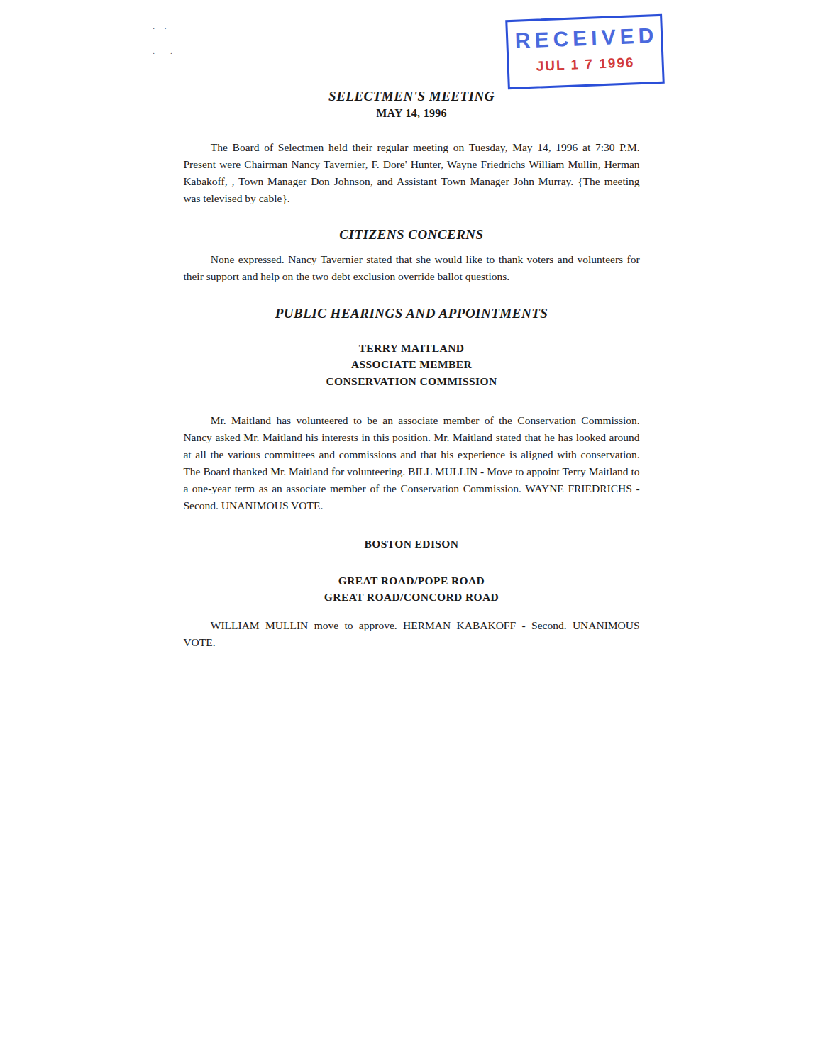. .
. .
RECEIVED
JUL 1 7 1996
SELECTMEN'S MEETING
MAY 14, 1996
The Board of Selectmen held their regular meeting on Tuesday, May 14, 1996 at 7:30 P.M. Present were Chairman Nancy Tavernier, F. Dore' Hunter, Wayne Friedrichs William Mullin, Herman Kabakoff, , Town Manager Don Johnson, and Assistant Town Manager John Murray. {The meeting was televised by cable}.
CITIZENS CONCERNS
None expressed. Nancy Tavernier stated that she would like to thank voters and volunteers for their support and help on the two debt exclusion override ballot questions.
PUBLIC HEARINGS AND APPOINTMENTS
TERRY MAITLAND
ASSOCIATE MEMBER
CONSERVATION COMMISSION
Mr. Maitland has volunteered to be an associate member of the Conservation Commission. Nancy asked Mr. Maitland his interests in this position. Mr. Maitland stated that he has looked around at all the various committees and commissions and that his experience is aligned with conservation. The Board thanked Mr. Maitland for volunteering. BILL MULLIN - Move to appoint Terry Maitland to a one-year term as an associate member of the Conservation Commission. WAYNE FRIEDRICHS - Second. UNANIMOUS VOTE.
—— —
BOSTON EDISON
GREAT ROAD/POPE ROAD
GREAT ROAD/CONCORD ROAD
WILLIAM MULLIN move to approve. HERMAN KABAKOFF - Second. UNANIMOUS VOTE.